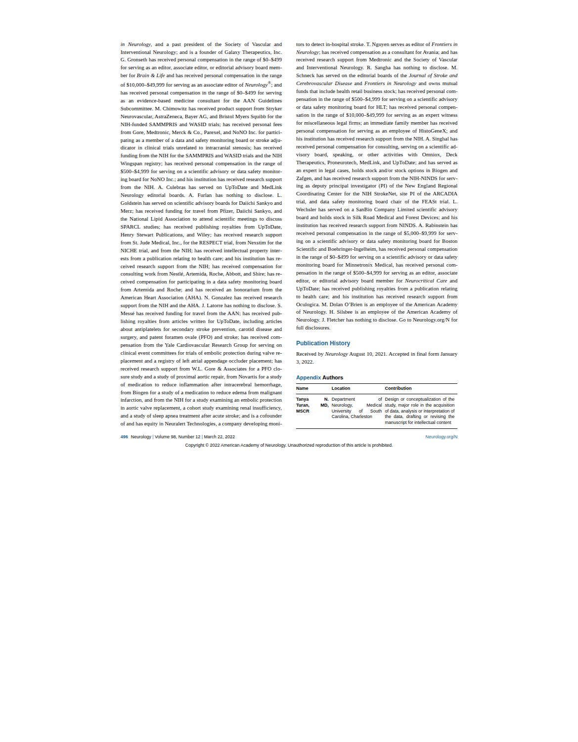in Neurology, and a past president of the Society of Vascular and Interventional Neurology; and is a founder of Galaxy Therapeutics, Inc. G. Gronseth has received personal compensation in the range of $0–$499 for serving as an editor, associate editor, or editorial advisory board member for Brain & Life and has received personal compensation in the range of $10,000–$49,999 for serving as an associate editor of Neurology®; and has received personal compensation in the range of $0–$499 for serving as an evidence-based medicine consultant for the AAN Guidelines Subcommittee. M. Chimowitz has received product support from Stryker Neurovascular, AstraZeneca, Bayer AG, and Bristol Myers Squibb for the NIH-funded SAMMPRIS and WASID trials; has received personal fees from Gore, Medtronic, Merck & Co., Parexel, and NoNO Inc. for participating as a member of a data and safety monitoring board or stroke adjudicator in clinical trials unrelated to intracranial stenosis; has received funding from the NIH for the SAMMPRIS and WASID trials and the NIH Wingspan registry; has received personal compensation in the range of $500–$4,999 for serving on a scientific advisory or data safety monitoring board for NoNO Inc.; and his institution has received research support from the NIH. A. Culebras has served on UpToDate and MedLink Neurology editorial boards. A. Furlan has nothing to disclose. L. Goldstein has served on scientific advisory boards for Daiichi Sankyo and Merz; has received funding for travel from Pfizer, Daiichi Sankyo, and the National Lipid Association to attend scientific meetings to discuss SPARCL studies; has received publishing royalties from UpToDate, Henry Stewart Publications, and Wiley; has received research support from St. Jude Medical, Inc., for the RESPECT trial, from Nexstim for the NICHE trial, and from the NIH; has received intellectual property interests from a publication relating to health care; and his institution has received research support from the NIH; has received compensation for consulting work from Nestlé, Artemida, Roche, Abbott, and Shire; has received compensation for participating in a data safety monitoring board from Artemida and Roche; and has received an honorarium from the American Heart Association (AHA). N. Gonzalez has received research support from the NIH and the AHA. J. Latorre has nothing to disclose. S. Messé has received funding for travel from the AAN; has received publishing royalties from articles written for UpToDate, including articles about antiplatelets for secondary stroke prevention, carotid disease and surgery, and patent foramen ovale (PFO) and stroke; has received compensation from the Yale Cardiovascular Research Group for serving on clinical event committees for trials of embolic protection during valve replacement and a registry of left atrial appendage occluder placement; has received research support from W.L. Gore & Associates for a PFO closure study and a study of proximal aortic repair, from Novartis for a study of medication to reduce inflammation after intracerebral hemorrhage, from Biogen for a study of a medication to reduce edema from malignant infarction, and from the NIH for a study examining an embolic protection in aortic valve replacement, a cohort study examining renal insufficiency, and a study of sleep apnea treatment after acute stroke; and is a cofounder of and has equity in Neuralert Technologies, a company developing monitors to detect in-hospital stroke. T. Nguyen serves as editor of Frontiers in Neurology; has received compensation as a consultant for Avania; and has received research support from Medtronic and the Society of Vascular and Interventional Neurology. R. Sangha has nothing to disclose. M. Schneck has served on the editorial boards of the Journal of Stroke and Cerebrovascular Disease and Frontiers in Neurology and owns mutual funds that include health retail business stock; has received personal compensation in the range of $500–$4,999 for serving on a scientific advisory or data safety monitoring board for HLT; has received personal compensation in the range of $10,000–$49,999 for serving as an expert witness for miscellaneous legal firms; an immediate family member has received personal compensation for serving as an employee of HistoGeneX; and his institution has received research support from the NIH. A. Singhal has received personal compensation for consulting, serving on a scientific advisory board, speaking, or other activities with Omniox, Deck Therapeutics, Proneurotech, MedLink, and UpToDate; and has served as an expert in legal cases, holds stock and/or stock options in Biogen and Zafgen, and has received research support from the NIH-NINDS for serving as deputy principal investigator (PI) of the New England Regional Coordinating Center for the NIH StrokeNet, site PI of the ARCADIA trial, and data safety monitoring board chair of the FEASt trial. L. Wechsler has served on a SanBio Company Limited scientific advisory board and holds stock in Silk Road Medical and Forest Devices; and his institution has received research support from NINDS. A. Rabinstein has received personal compensation in the range of $5,000–$9,999 for serving on a scientific advisory or data safety monitoring board for Boston Scientific and Boehringer-Ingelheim, has received personal compensation in the range of $0–$499 for serving on a scientific advisory or data safety monitoring board for Minnetronix Medical, has received personal compensation in the range of $500–$4,999 for serving as an editor, associate editor, or editorial advisory board member for Neurocritical Care and UpToDate; has received publishing royalties from a publication relating to health care; and his institution has received research support from Oculogica. M. Dolan O’Brien is an employee of the American Academy of Neurology. H. Silsbee is an employee of the American Academy of Neurology. J. Fletcher has nothing to disclose. Go to Neurology.org/N for full disclosures.
Publication History
Received by Neurology August 10, 2021. Accepted in final form January 3, 2022.
Appendix Authors
| Name | Location | Contribution |
| --- | --- | --- |
| Tanya N. Turan, MD, MSCR | Department of Neurology, Medical University of South Carolina, Charleston | Design or conceptualization of the study, major role in the acquisition of data, analysis or interpretation of the data, drafting or revising the manuscript for intellectual content |
496 Neurology | Volume 98, Number 12 | March 22, 2022
Neurology.org/N
Copyright © 2022 American Academy of Neurology. Unauthorized reproduction of this article is prohibited.